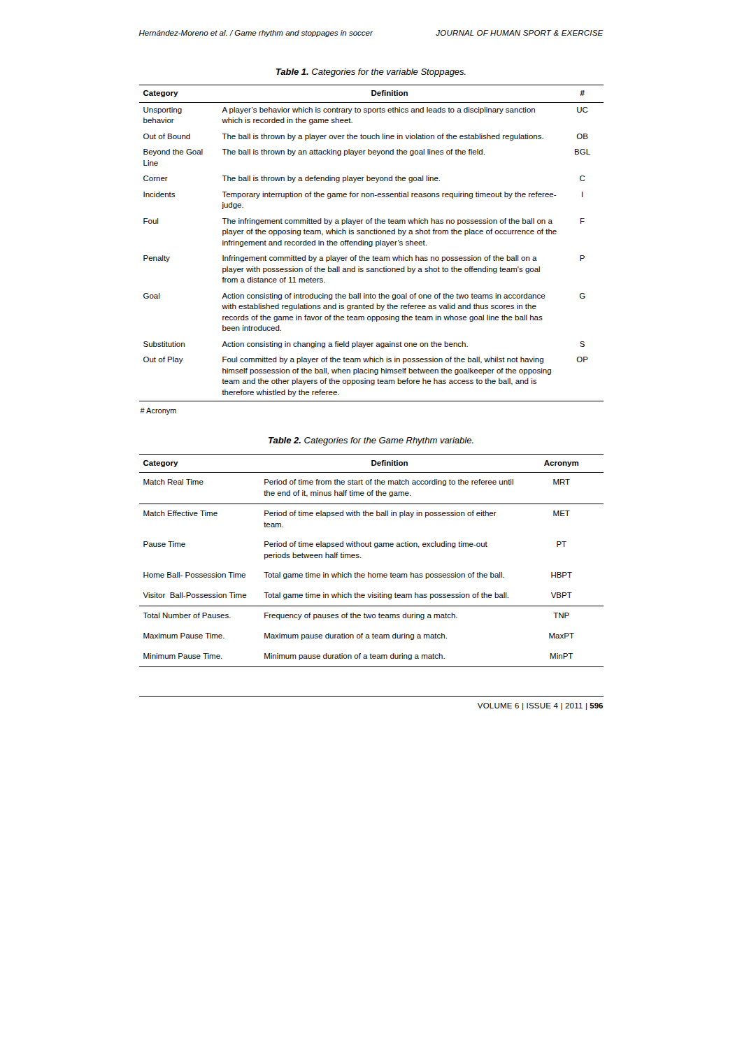Hernández-Moreno et al. / Game rhythm and stoppages in soccer
JOURNAL OF HUMAN SPORT & EXERCISE
Table 1. Categories for the variable Stoppages.
| Category | Definition | # |
| --- | --- | --- |
| Unsporting behavior | A player’s behavior which is contrary to sports ethics and leads to a disciplinary sanction which is recorded in the game sheet. | UC |
| Out of Bound | The ball is thrown by a player over the touch line in violation of the established regulations. | OB |
| Beyond the Goal Line | The ball is thrown by an attacking player beyond the goal lines of the field. | BGL |
| Corner | The ball is thrown by a defending player beyond the goal line. | C |
| Incidents | Temporary interruption of the game for non-essential reasons requiring timeout by the referee-judge. | I |
| Foul | The infringement committed by a player of the team which has no possession of the ball on a player of the opposing team, which is sanctioned by a shot from the place of occurrence of the infringement and recorded in the offending player’s sheet. | F |
| Penalty | Infringement committed by a player of the team which has no possession of the ball on a player with possession of the ball and is sanctioned by a shot to the offending team's goal from a distance of 11 meters. | P |
| Goal | Action consisting of introducing the ball into the goal of one of the two teams in accordance with established regulations and is granted by the referee as valid and thus scores in the records of the game in favor of the team opposing the team in whose goal line the ball has been introduced. | G |
| Substitution | Action consisting in changing a field player against one on the bench. | S |
| Out of Play | Foul committed by a player of the team which is in possession of the ball, whilst not having himself possession of the ball, when placing himself between the goalkeeper of the opposing team and the other players of the opposing team before he has access to the ball, and is therefore whistled by the referee. | OP |
# Acronym
Table 2. Categories for the Game Rhythm variable.
| Category | Definition | Acronym |
| --- | --- | --- |
| Match Real Time | Period of time from the start of the match according to the referee until the end of it, minus half time of the game. | MRT |
| Match Effective Time | Period of time elapsed with the ball in play in possession of either team. | MET |
| Pause Time | Period of time elapsed without game action, excluding time-out periods between half times. | PT |
| Home Ball- Possession Time | Total game time in which the home team has possession of the ball. | HBPT |
| Visitor Ball-Possession Time | Total game time in which the visiting team has possession of the ball. | VBPT |
| Total Number of Pauses. | Frequency of pauses of the two teams during a match. | TNP |
| Maximum Pause Time. | Maximum pause duration of a team during a match. | MaxPT |
| Minimum Pause Time. | Minimum pause duration of a team during a match. | MinPT |
VOLUME 6 | ISSUE 4 | 2011 | 596